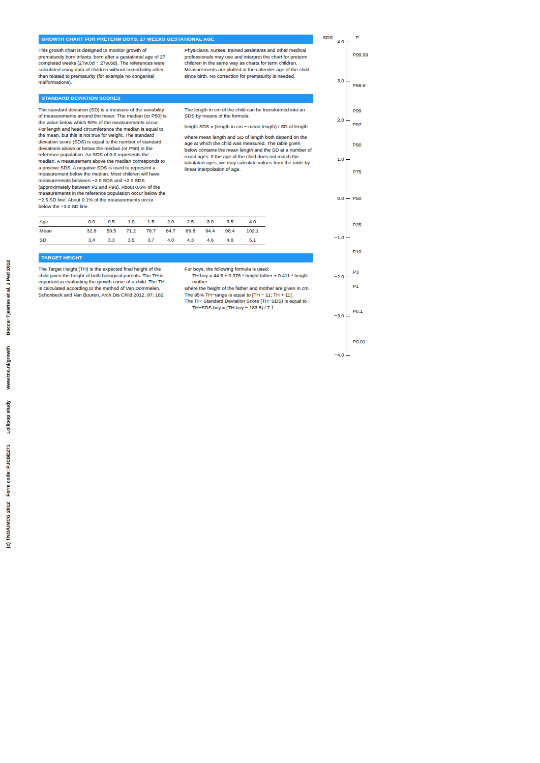Growth chart for preterm boys, 27 weeks gestational age
This growth chart is designed to monitor growth of prematurely born infants, born after a gestational age of 27 completed weeks (27w.0d − 27w.6d). The references were calculated using data of children without comorbidity other than related to prematurity (for example no congenital malformations).
Physicians, nurses, trained assistants and other medical professionals may use and interpret the chart for preterm children in the same way as charts for term children. Measurements are plotted at the calender age of the child since birth. No correction for prematurity is needed.
Standard deviation scores
The standard deviation (SD) is a measure of the variability of measurements around the mean. The median (or P50) is the value below which 50% of the measurements occur. For length and head circumference the median is equal to the mean, but this is not true for weight. The standard deviation score (SDS) is equal to the number of standard deviations above or below the median (or P50) in the reference population. An SDS of 0.0 represents the median. A measurement above the median corresponds to a positive SDS. A negative SDS is used to represent a measurement below the median. Most children will have measurements between −2.0 SDS and +2.0 SDS (approximately between P2 and P98). About 0.6% of the measurements in the reference population occur below the −2.5 SD line. About 0.1% of the measurements occur below the −3.0 SD line.
The length in cm of the child can be transformed into an SDS by means of the formula:
height SDS = (length in cm − mean length) / SD of length
where mean length and SD of length both depend on the age at which the child was measured. The table given below contains the mean length and the SD at a number of exact ages. If the age of the child does not match the tabulated ages, we may calculate values from the table by linear interpolation of age.
| Age | 0.0 | 0.5 | 1.0 | 1.5 | 2.0 | 2.5 | 3.0 | 3.5 | 4.0 |
| --- | --- | --- | --- | --- | --- | --- | --- | --- | --- |
| Mean | 32.8 | 59.5 | 71.2 | 78.7 | 84.7 | 89.8 | 94.4 | 98.4 | 102.1 |
| SD | 3.4 | 3.3 | 3.5 | 3.7 | 4.0 | 4.3 | 4.6 | 4.8 | 5.1 |
Target height
The Target Height (TH) is the expected final height of the child given the height of both biological parents. The TH is important in evaluating the growth curve of a child. The TH is calculated according to the method of Van Dommelen, Schonbeck and Van Buuren, Arch Dis Child 2012, 97: 182.
For boys, the following formula is used:
TH boy = 44.5 + 0.376 * height father + 0.411 * height mother
where the height of the father and mother are given in cm.
The 95% TH−range is equal to [TH − 11; TH + 11].
The TH−Standard Deviation Score (TH−SDS) is equal to
TH−SDS boy = (TH boy − 183.8) / 7.1
SDS P
4.0
3.0
2.0
1.0
0.0
−1.0
−2.0
−3.0
−4.0
P99.99
P99.9
P99
P97
P90
P75
P50
P25
P10
P3
P1
P0.1
P0.01
(c) TNO/UMCG 2012 Form code: PJEBE271 Lollipop study www.tno.nl/growth Bocca−Tjeertes et al, J Ped 2012